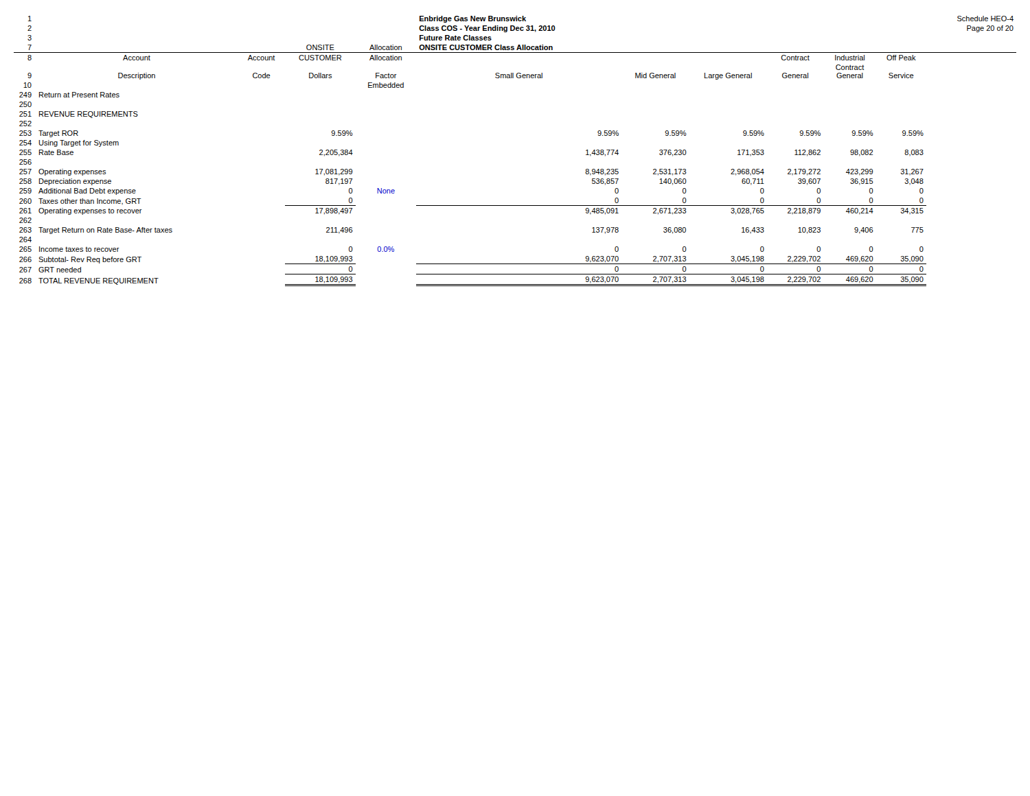| 1 | | | | | Enbridge Gas New Brunswick | | | | | | Schedule HEO-4 |
| 2 | | | | | Class COS - Year Ending Dec 31, 2010 | | | | | | Page 20 of 20 |
| 3 | | | | | Future Rate Classes | | | | | | |
| 7 | | | ONSITE | Allocation | ONSITE CUSTOMER Class Allocation |
| 8 | Account | Account | CUSTOMER | Allocation | | | | Contract | Industrial | Off Peak | |
| 9 | Description | Code | Dollars | Factor | Small General | Mid General | Large General | General | Contract General | Service | |
| 10 | | | | Embedded | | | | | | | |
| 249 | Return at Present Rates | | | | | | | | | | |
| 250 | | | | | | | | | | | |
| 251 | REVENUE REQUIREMENTS | | | | | | | | | | |
| 252 | | | | | | | | | | | |
| 253 | Target ROR | | 9.59% | | 9.59% | 9.59% | 9.59% | 9.59% | 9.59% | 9.59% | |
| 254 | Using Target for System | | | | | | | | | | |
| 255 | Rate Base | | 2,205,384 | | 1,438,774 | 376,230 | 171,353 | 112,862 | 98,082 | 8,083 | |
| 256 | | | | | | | | | | | |
| 257 | Operating expenses | | 17,081,299 | | 8,948,235 | 2,531,173 | 2,968,054 | 2,179,272 | 423,299 | 31,267 | |
| 258 | Depreciation expense | | 817,197 | | 536,857 | 140,060 | 60,711 | 39,607 | 36,915 | 3,048 | |
| 259 | Additional Bad Debt expense | | 0 | None | 0 | 0 | 0 | 0 | 0 | 0 | |
| 260 | Taxes other than Income, GRT | | 0 | | 0 | 0 | 0 | 0 | 0 | 0 | |
| 261 | Operating expenses to recover | | 17,898,497 | | 9,485,091 | 2,671,233 | 3,028,765 | 2,218,879 | 460,214 | 34,315 | |
| 262 | | | | | | | | | | | |
| 263 | Target Return on Rate Base- After taxes | | 211,496 | | 137,978 | 36,080 | 16,433 | 10,823 | 9,406 | 775 | |
| 264 | | | | | | | | | | | |
| 265 | Income taxes to recover | | 0 | 0.0% | 0 | 0 | 0 | 0 | 0 | 0 | |
| 266 | Subtotal- Rev Req before GRT | | 18,109,993 | | 9,623,070 | 2,707,313 | 3,045,198 | 2,229,702 | 469,620 | 35,090 | |
| 267 | GRT needed | | 0 | | 0 | 0 | 0 | 0 | 0 | 0 | |
| 268 | TOTAL REVENUE REQUIREMENT | | 18,109,993 | | 9,623,070 | 2,707,313 | 3,045,198 | 2,229,702 | 469,620 | 35,090 | |